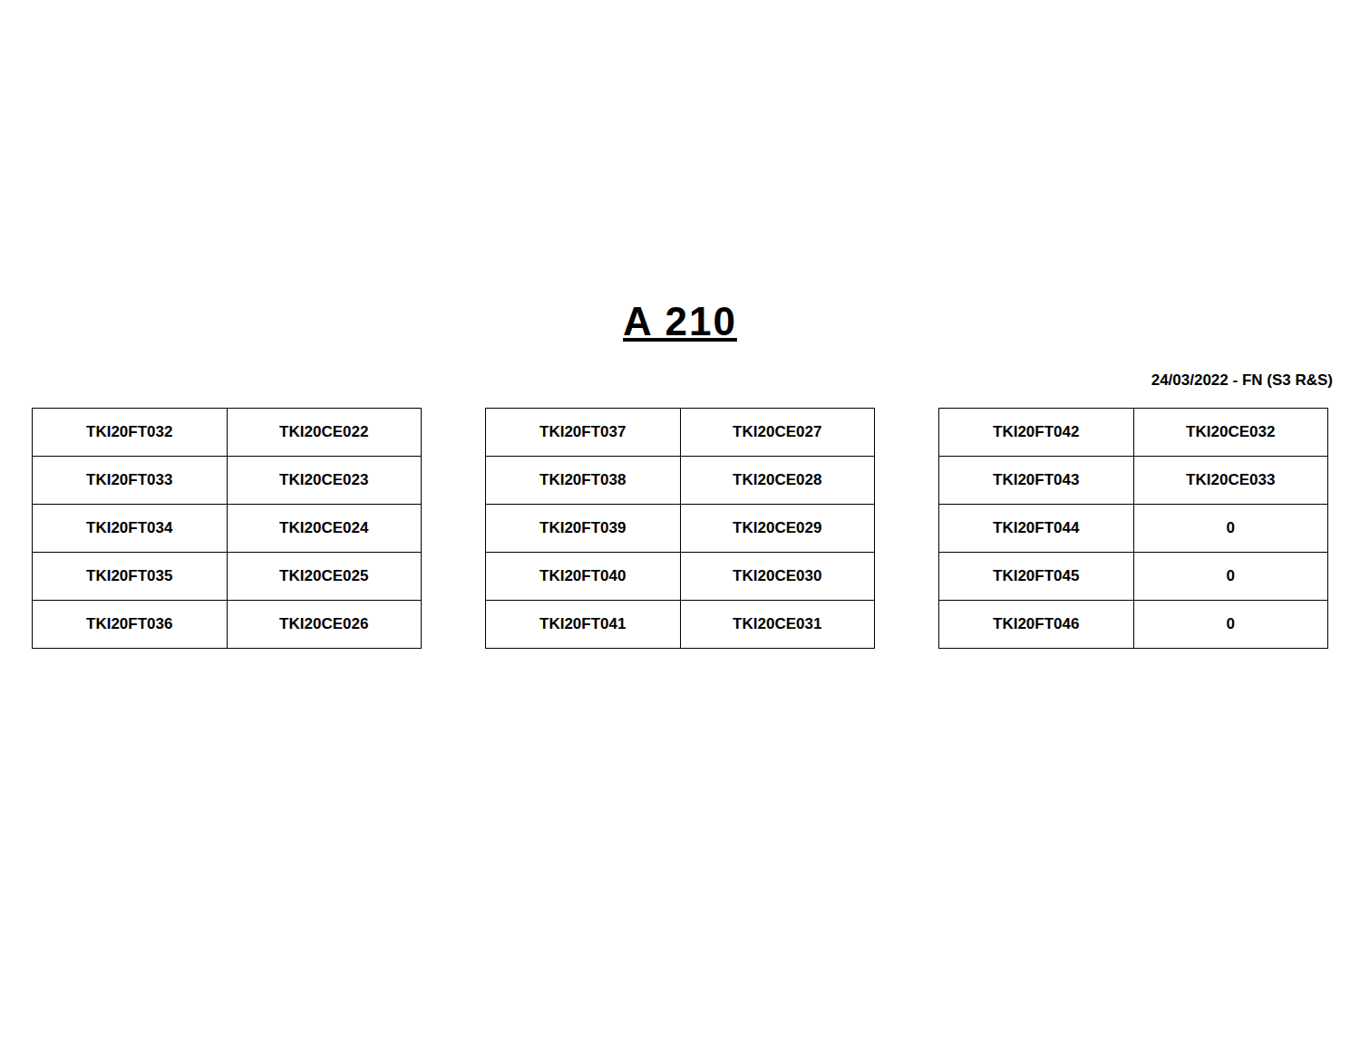A 210
24/03/2022 - FN (S3 R&S)
| TKI20FT032 | TKI20CE022 |
| TKI20FT033 | TKI20CE023 |
| TKI20FT034 | TKI20CE024 |
| TKI20FT035 | TKI20CE025 |
| TKI20FT036 | TKI20CE026 |
| TKI20FT037 | TKI20CE027 |
| TKI20FT038 | TKI20CE028 |
| TKI20FT039 | TKI20CE029 |
| TKI20FT040 | TKI20CE030 |
| TKI20FT041 | TKI20CE031 |
| TKI20FT042 | TKI20CE032 |
| TKI20FT043 | TKI20CE033 |
| TKI20FT044 | 0 |
| TKI20FT045 | 0 |
| TKI20FT046 | 0 |